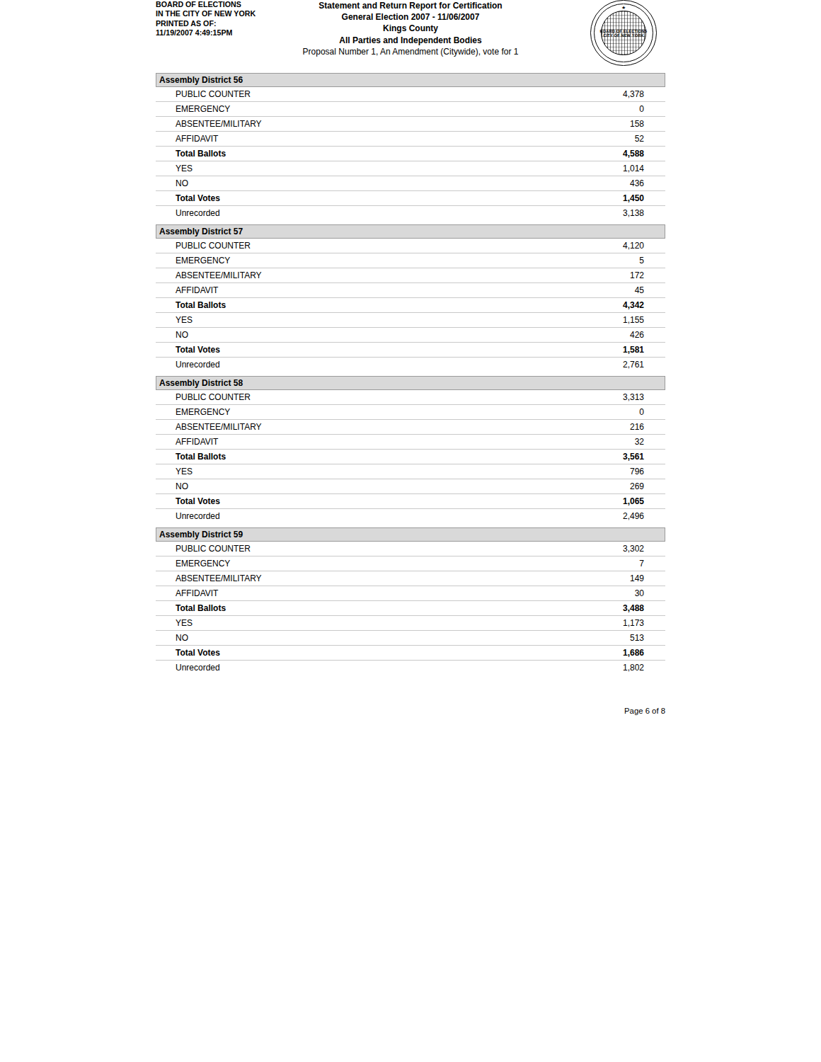BOARD OF ELECTIONS
IN THE CITY OF NEW YORK
PRINTED AS OF:
11/19/2007 4:49:15PM
Statement and Return Report for Certification
General Election 2007 - 11/06/2007
Kings County
All Parties and Independent Bodies
Proposal Number 1, An Amendment (Citywide), vote for 1
★
BOARD OF ELECTIONS
CITY OF NEW YORK
Assembly District 56
| PUBLIC COUNTER | 4,378 |
| EMERGENCY | 0 |
| ABSENTEE/MILITARY | 158 |
| AFFIDAVIT | 52 |
| Total Ballots | 4,588 |
| YES | 1,014 |
| NO | 436 |
| Total Votes | 1,450 |
| Unrecorded | 3,138 |
Assembly District 57
| PUBLIC COUNTER | 4,120 |
| EMERGENCY | 5 |
| ABSENTEE/MILITARY | 172 |
| AFFIDAVIT | 45 |
| Total Ballots | 4,342 |
| YES | 1,155 |
| NO | 426 |
| Total Votes | 1,581 |
| Unrecorded | 2,761 |
Assembly District 58
| PUBLIC COUNTER | 3,313 |
| EMERGENCY | 0 |
| ABSENTEE/MILITARY | 216 |
| AFFIDAVIT | 32 |
| Total Ballots | 3,561 |
| YES | 796 |
| NO | 269 |
| Total Votes | 1,065 |
| Unrecorded | 2,496 |
Assembly District 59
| PUBLIC COUNTER | 3,302 |
| EMERGENCY | 7 |
| ABSENTEE/MILITARY | 149 |
| AFFIDAVIT | 30 |
| Total Ballots | 3,488 |
| YES | 1,173 |
| NO | 513 |
| Total Votes | 1,686 |
| Unrecorded | 1,802 |
Page 6 of 8